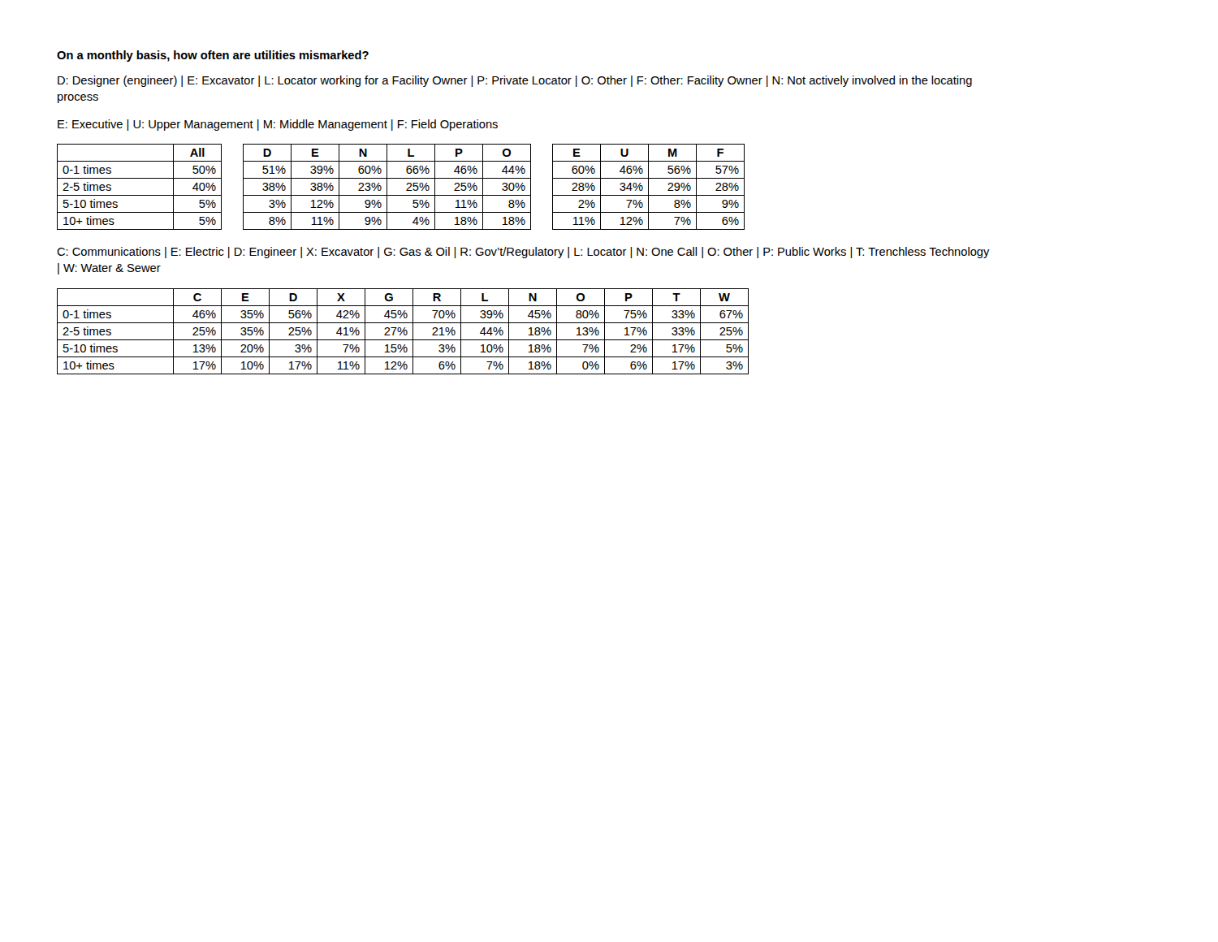On a monthly basis, how often are utilities mismarked?
D: Designer (engineer) | E: Excavator | L: Locator working for a Facility Owner | P: Private Locator | O: Other | F: Other: Facility Owner | N: Not actively involved in the locating process
E: Executive | U: Upper Management | M: Middle Management | F: Field Operations
| | All | | D | E | N | L | P | O | | E | U | M | F |
| --- | --- | --- | --- | --- | --- | --- | --- | --- | --- | --- | --- | --- | --- |
| 0-1 times | 50% | | 51% | 39% | 60% | 66% | 46% | 44% | | 60% | 46% | 56% | 57% |
| 2-5 times | 40% | | 38% | 38% | 23% | 25% | 25% | 30% | | 28% | 34% | 29% | 28% |
| 5-10 times | 5% | | 3% | 12% | 9% | 5% | 11% | 8% | | 2% | 7% | 8% | 9% |
| 10+ times | 5% | | 8% | 11% | 9% | 4% | 18% | 18% | | 11% | 12% | 7% | 6% |
C: Communications | E: Electric | D: Engineer | X: Excavator | G: Gas & Oil | R: Gov’t/Regulatory | L: Locator | N: One Call | O: Other | P: Public Works | T: Trenchless Technology | W: Water & Sewer
| | C | E | D | X | G | R | L | N | O | P | T | W |
| --- | --- | --- | --- | --- | --- | --- | --- | --- | --- | --- | --- | --- |
| 0-1 times | 46% | 35% | 56% | 42% | 45% | 70% | 39% | 45% | 80% | 75% | 33% | 67% |
| 2-5 times | 25% | 35% | 25% | 41% | 27% | 21% | 44% | 18% | 13% | 17% | 33% | 25% |
| 5-10 times | 13% | 20% | 3% | 7% | 15% | 3% | 10% | 18% | 7% | 2% | 17% | 5% |
| 10+ times | 17% | 10% | 17% | 11% | 12% | 6% | 7% | 18% | 0% | 6% | 17% | 3% |